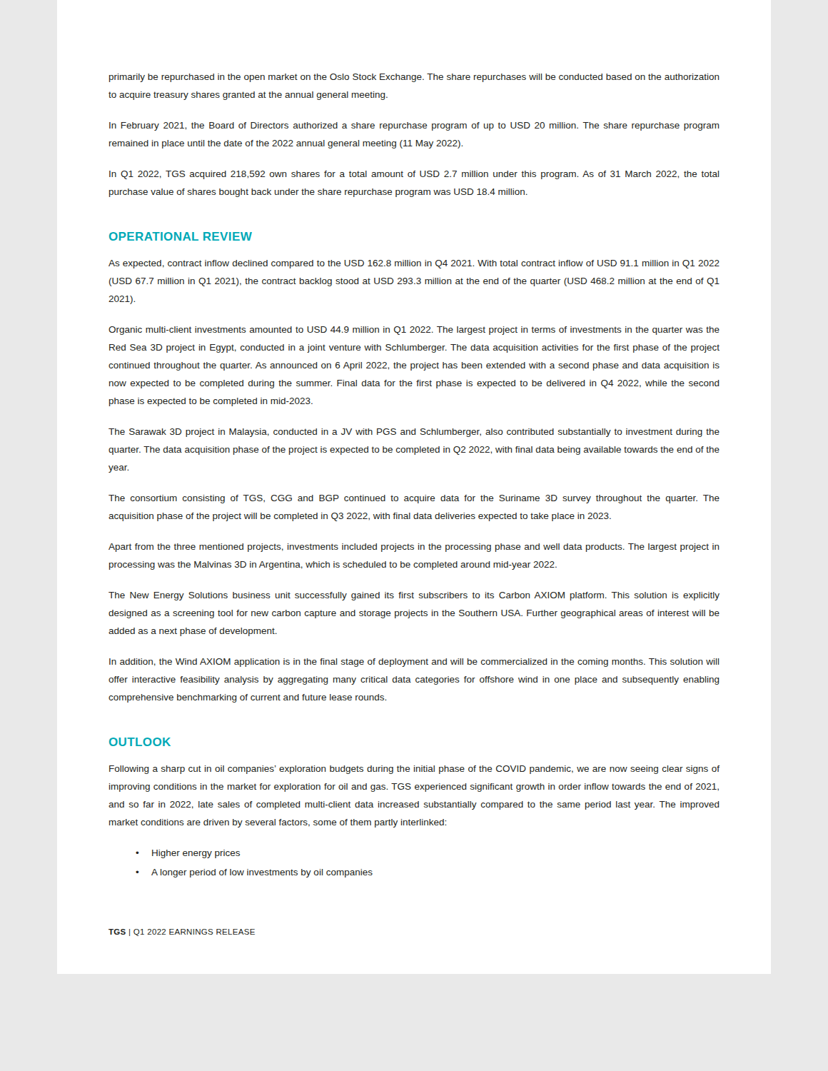primarily be repurchased in the open market on the Oslo Stock Exchange. The share repurchases will be conducted based on the authorization to acquire treasury shares granted at the annual general meeting.
In February 2021, the Board of Directors authorized a share repurchase program of up to USD 20 million. The share repurchase program remained in place until the date of the 2022 annual general meeting (11 May 2022).
In Q1 2022, TGS acquired 218,592 own shares for a total amount of USD 2.7 million under this program. As of 31 March 2022, the total purchase value of shares bought back under the share repurchase program was USD 18.4 million.
OPERATIONAL REVIEW
As expected, contract inflow declined compared to the USD 162.8 million in Q4 2021. With total contract inflow of USD 91.1 million in Q1 2022 (USD 67.7 million in Q1 2021), the contract backlog stood at USD 293.3 million at the end of the quarter (USD 468.2 million at the end of Q1 2021).
Organic multi-client investments amounted to USD 44.9 million in Q1 2022. The largest project in terms of investments in the quarter was the Red Sea 3D project in Egypt, conducted in a joint venture with Schlumberger. The data acquisition activities for the first phase of the project continued throughout the quarter. As announced on 6 April 2022, the project has been extended with a second phase and data acquisition is now expected to be completed during the summer. Final data for the first phase is expected to be delivered in Q4 2022, while the second phase is expected to be completed in mid-2023.
The Sarawak 3D project in Malaysia, conducted in a JV with PGS and Schlumberger, also contributed substantially to investment during the quarter. The data acquisition phase of the project is expected to be completed in Q2 2022, with final data being available towards the end of the year.
The consortium consisting of TGS, CGG and BGP continued to acquire data for the Suriname 3D survey throughout the quarter. The acquisition phase of the project will be completed in Q3 2022, with final data deliveries expected to take place in 2023.
Apart from the three mentioned projects, investments included projects in the processing phase and well data products. The largest project in processing was the Malvinas 3D in Argentina, which is scheduled to be completed around mid-year 2022.
The New Energy Solutions business unit successfully gained its first subscribers to its Carbon AXIOM platform. This solution is explicitly designed as a screening tool for new carbon capture and storage projects in the Southern USA. Further geographical areas of interest will be added as a next phase of development.
In addition, the Wind AXIOM application is in the final stage of deployment and will be commercialized in the coming months. This solution will offer interactive feasibility analysis by aggregating many critical data categories for offshore wind in one place and subsequently enabling comprehensive benchmarking of current and future lease rounds.
OUTLOOK
Following a sharp cut in oil companies’ exploration budgets during the initial phase of the COVID pandemic, we are now seeing clear signs of improving conditions in the market for exploration for oil and gas. TGS experienced significant growth in order inflow towards the end of 2021, and so far in 2022, late sales of completed multi-client data increased substantially compared to the same period last year. The improved market conditions are driven by several factors, some of them partly interlinked:
Higher energy prices
A longer period of low investments by oil companies
TGS | Q1 2022 EARNINGS RELEASE